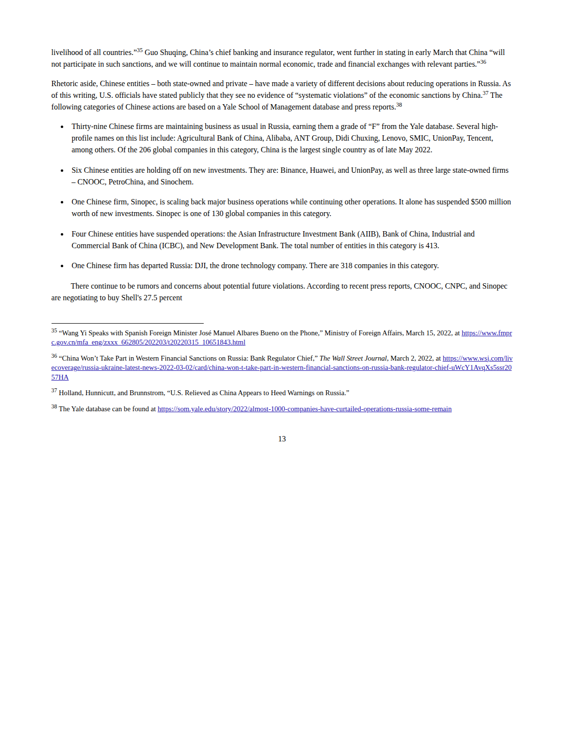livelihood of all countries.”35 Guo Shuqing, China’s chief banking and insurance regulator, went further in stating in early March that China “will not participate in such sanctions, and we will continue to maintain normal economic, trade and financial exchanges with relevant parties.”36
Rhetoric aside, Chinese entities – both state-owned and private – have made a variety of different decisions about reducing operations in Russia. As of this writing, U.S. officials have stated publicly that they see no evidence of “systematic violations” of the economic sanctions by China.37 The following categories of Chinese actions are based on a Yale School of Management database and press reports.38
Thirty-nine Chinese firms are maintaining business as usual in Russia, earning them a grade of “F” from the Yale database. Several high-profile names on this list include: Agricultural Bank of China, Alibaba, ANT Group, Didi Chuxing, Lenovo, SMIC, UnionPay, Tencent, among others. Of the 206 global companies in this category, China is the largest single country as of late May 2022.
Six Chinese entities are holding off on new investments. They are: Binance, Huawei, and UnionPay, as well as three large state-owned firms – CNOOC, PetroChina, and Sinochem.
One Chinese firm, Sinopec, is scaling back major business operations while continuing other operations. It alone has suspended $500 million worth of new investments. Sinopec is one of 130 global companies in this category.
Four Chinese entities have suspended operations: the Asian Infrastructure Investment Bank (AIIB), Bank of China, Industrial and Commercial Bank of China (ICBC), and New Development Bank. The total number of entities in this category is 413.
One Chinese firm has departed Russia: DJI, the drone technology company. There are 318 companies in this category.
There continue to be rumors and concerns about potential future violations. According to recent press reports, CNOOC, CNPC, and Sinopec are negotiating to buy Shell's 27.5 percent
35 “Wang Yi Speaks with Spanish Foreign Minister José Manuel Albares Bueno on the Phone,” Ministry of Foreign Affairs, March 15, 2022, at https://www.fmprc.gov.cn/mfa_eng/zxxx_662805/202203/t20220315_10651843.html
36 “China Won’t Take Part in Western Financial Sanctions on Russia: Bank Regulator Chief,” The Wall Street Journal, March 2, 2022, at https://www.wsj.com/livecoverage/russia-ukraine-latest-news-2022-03-02/card/china-won-t-take-part-in-western-financial-sanctions-on-russia-bank-regulator-chief-uWcY1AvqXs5ssr2057HA
37 Holland, Hunnicutt, and Brunnstrom, “U.S. Relieved as China Appears to Heed Warnings on Russia.”
38 The Yale database can be found at https://som.yale.edu/story/2022/almost-1000-companies-have-curtailed-operations-russia-some-remain
13